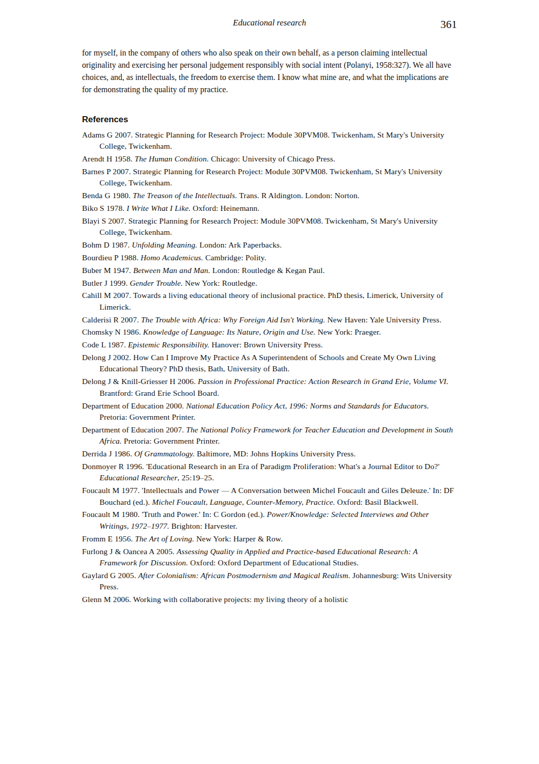Educational research 361
for myself, in the company of others who also speak on their own behalf, as a person claiming intellectual originality and exercising her personal judgement responsibly with social intent (Polanyi, 1958:327). We all have choices, and, as intellectuals, the freedom to exercise them. I know what mine are, and what the implications are for demonstrating the quality of my practice.
References
Adams G 2007. Strategic Planning for Research Project: Module 30PVM08. Twickenham, St Mary's University College, Twickenham.
Arendt H 1958. The Human Condition. Chicago: University of Chicago Press.
Barnes P 2007. Strategic Planning for Research Project: Module 30PVM08. Twickenham, St Mary's University College, Twickenham.
Benda G 1980. The Treason of the Intellectuals. Trans. R Aldington. London: Norton.
Biko S 1978. I Write What I Like. Oxford: Heinemann.
Blayi S 2007. Strategic Planning for Research Project: Module 30PVM08. Twickenham, St Mary's University College, Twickenham.
Bohm D 1987. Unfolding Meaning. London: Ark Paperbacks.
Bourdieu P 1988. Homo Academicus. Cambridge: Polity.
Buber M 1947. Between Man and Man. London: Routledge & Kegan Paul.
Butler J 1999. Gender Trouble. New York: Routledge.
Cahill M 2007. Towards a living educational theory of inclusional practice. PhD thesis, Limerick, University of Limerick.
Calderisi R 2007. The Trouble with Africa: Why Foreign Aid Isn't Working. New Haven: Yale University Press.
Chomsky N 1986. Knowledge of Language: Its Nature, Origin and Use. New York: Praeger.
Code L 1987. Epistemic Responsibility. Hanover: Brown University Press.
Delong J 2002. How Can I Improve My Practice As A Superintendent of Schools and Create My Own Living Educational Theory? PhD thesis, Bath, University of Bath.
Delong J & Knill-Griesser H 2006. Passion in Professional Practice: Action Research in Grand Erie, Volume VI. Brantford: Grand Erie School Board.
Department of Education 2000. National Education Policy Act, 1996: Norms and Standards for Educators. Pretoria: Government Printer.
Department of Education 2007. The National Policy Framework for Teacher Education and Development in South Africa. Pretoria: Government Printer.
Derrida J 1986. Of Grammatology. Baltimore, MD: Johns Hopkins University Press.
Donmoyer R 1996. 'Educational Research in an Era of Paradigm Proliferation: What's a Journal Editor to Do?' Educational Researcher, 25:19–25.
Foucault M 1977. 'Intellectuals and Power — A Conversation between Michel Foucault and Giles Deleuze.' In: DF Bouchard (ed.). Michel Foucault, Language, Counter-Memory, Practice. Oxford: Basil Blackwell.
Foucault M 1980. 'Truth and Power.' In: C Gordon (ed.). Power/Knowledge: Selected Interviews and Other Writings, 1972–1977. Brighton: Harvester.
Fromm E 1956. The Art of Loving. New York: Harper & Row.
Furlong J & Oancea A 2005. Assessing Quality in Applied and Practice-based Educational Research: A Framework for Discussion. Oxford: Oxford Department of Educational Studies.
Gaylard G 2005. After Colonialism: African Postmodernism and Magical Realism. Johannesburg: Wits University Press.
Glenn M 2006. Working with collaborative projects: my living theory of a holistic